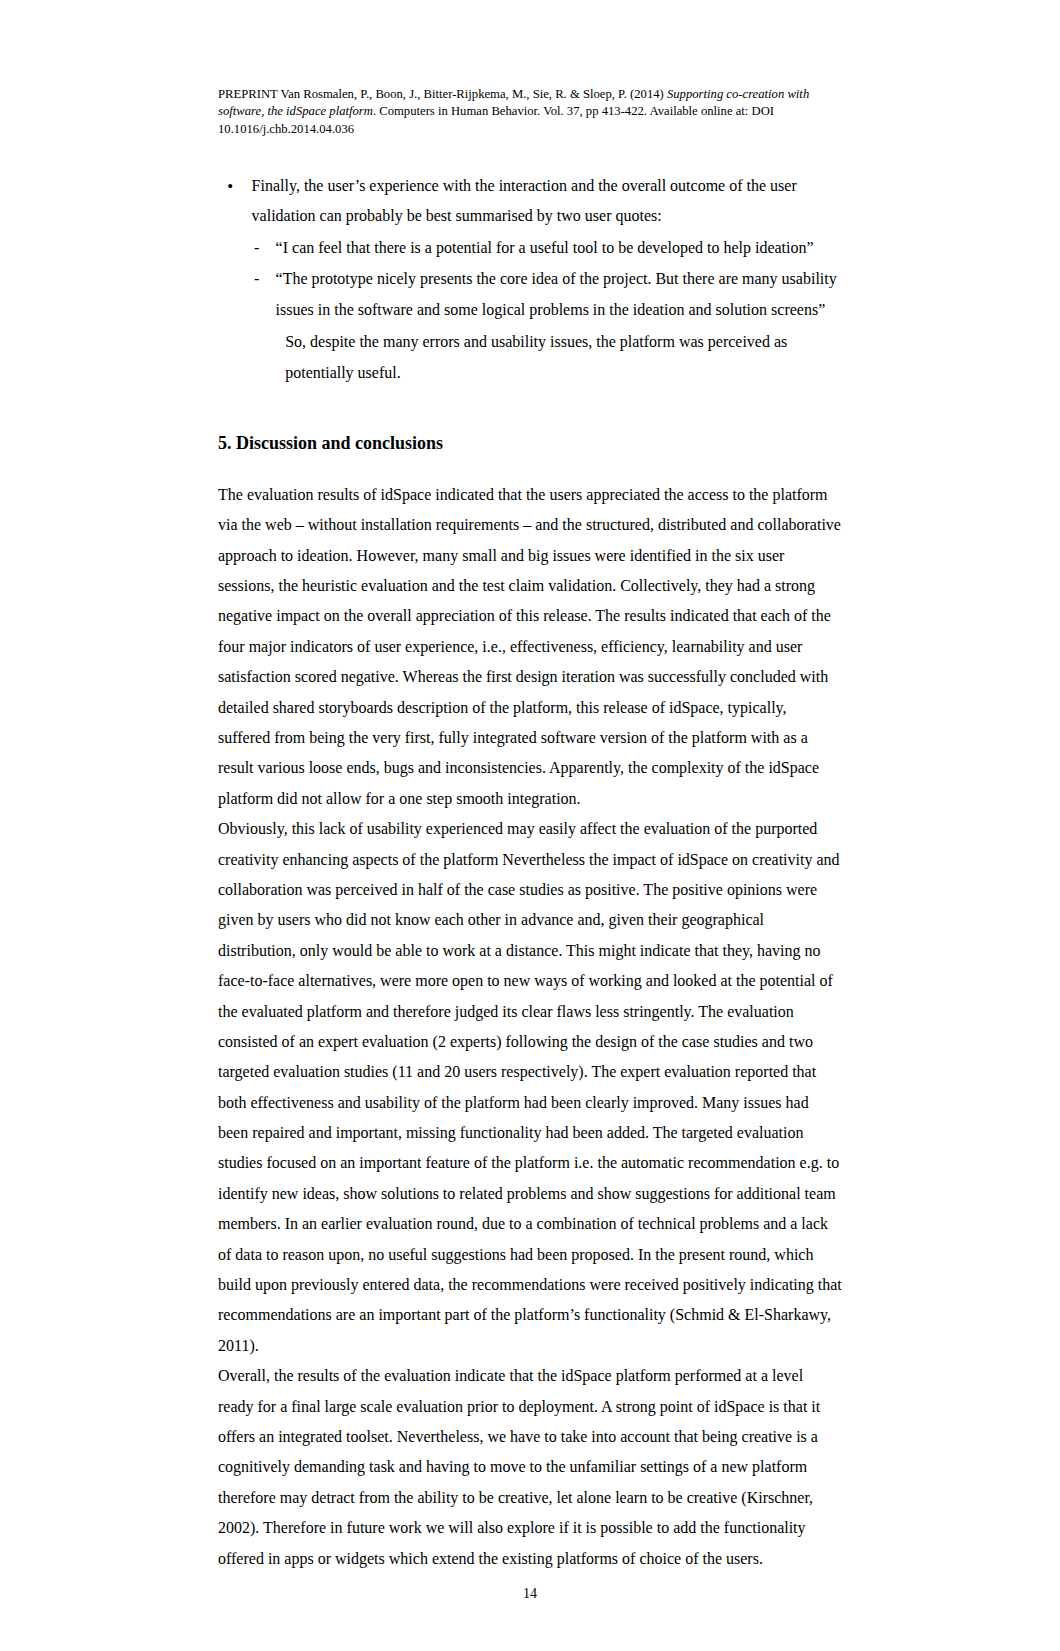PREPRINT Van Rosmalen, P., Boon, J., Bitter-Rijpkema, M., Sie, R. & Sloep, P. (2014) Supporting co-creation with software, the idSpace platform. Computers in Human Behavior. Vol. 37, pp 413-422. Available online at: DOI 10.1016/j.chb.2014.04.036
Finally, the user’s experience with the interaction and the overall outcome of the user validation can probably be best summarised by two user quotes:
“I can feel that there is a potential for a useful tool to be developed to help ideation”
“The prototype nicely presents the core idea of the project. But there are many usability issues in the software and some logical problems in the ideation and solution screens”
So, despite the many errors and usability issues, the platform was perceived as potentially useful.
5. Discussion and conclusions
The evaluation results of idSpace indicated that the users appreciated the access to the platform via the web – without installation requirements – and the structured, distributed and collaborative approach to ideation. However, many small and big issues were identified in the six user sessions, the heuristic evaluation and the test claim validation. Collectively, they had a strong negative impact on the overall appreciation of this release. The results indicated that each of the four major indicators of user experience, i.e., effectiveness, efficiency, learnability and user satisfaction scored negative. Whereas the first design iteration was successfully concluded with detailed shared storyboards description of the platform, this release of idSpace, typically, suffered from being the very first, fully integrated software version of the platform with as a result various loose ends, bugs and inconsistencies. Apparently, the complexity of the idSpace platform did not allow for a one step smooth integration.
Obviously, this lack of usability experienced may easily affect the evaluation of the purported creativity enhancing aspects of the platform Nevertheless the impact of idSpace on creativity and collaboration was perceived in half of the case studies as positive. The positive opinions were given by users who did not know each other in advance and, given their geographical distribution, only would be able to work at a distance. This might indicate that they, having no face-to-face alternatives, were more open to new ways of working and looked at the potential of the evaluated platform and therefore judged its clear flaws less stringently. The evaluation consisted of an expert evaluation (2 experts) following the design of the case studies and two targeted evaluation studies (11 and 20 users respectively). The expert evaluation reported that both effectiveness and usability of the platform had been clearly improved. Many issues had been repaired and important, missing functionality had been added. The targeted evaluation studies focused on an important feature of the platform i.e. the automatic recommendation e.g. to identify new ideas, show solutions to related problems and show suggestions for additional team members. In an earlier evaluation round, due to a combination of technical problems and a lack of data to reason upon, no useful suggestions had been proposed. In the present round, which build upon previously entered data, the recommendations were received positively indicating that recommendations are an important part of the platform’s functionality (Schmid & El-Sharkawy, 2011).
Overall, the results of the evaluation indicate that the idSpace platform performed at a level ready for a final large scale evaluation prior to deployment. A strong point of idSpace is that it offers an integrated toolset. Nevertheless, we have to take into account that being creative is a cognitively demanding task and having to move to the unfamiliar settings of a new platform therefore may detract from the ability to be creative, let alone learn to be creative (Kirschner, 2002). Therefore in future work we will also explore if it is possible to add the functionality offered in apps or widgets which extend the existing platforms of choice of the users.
14